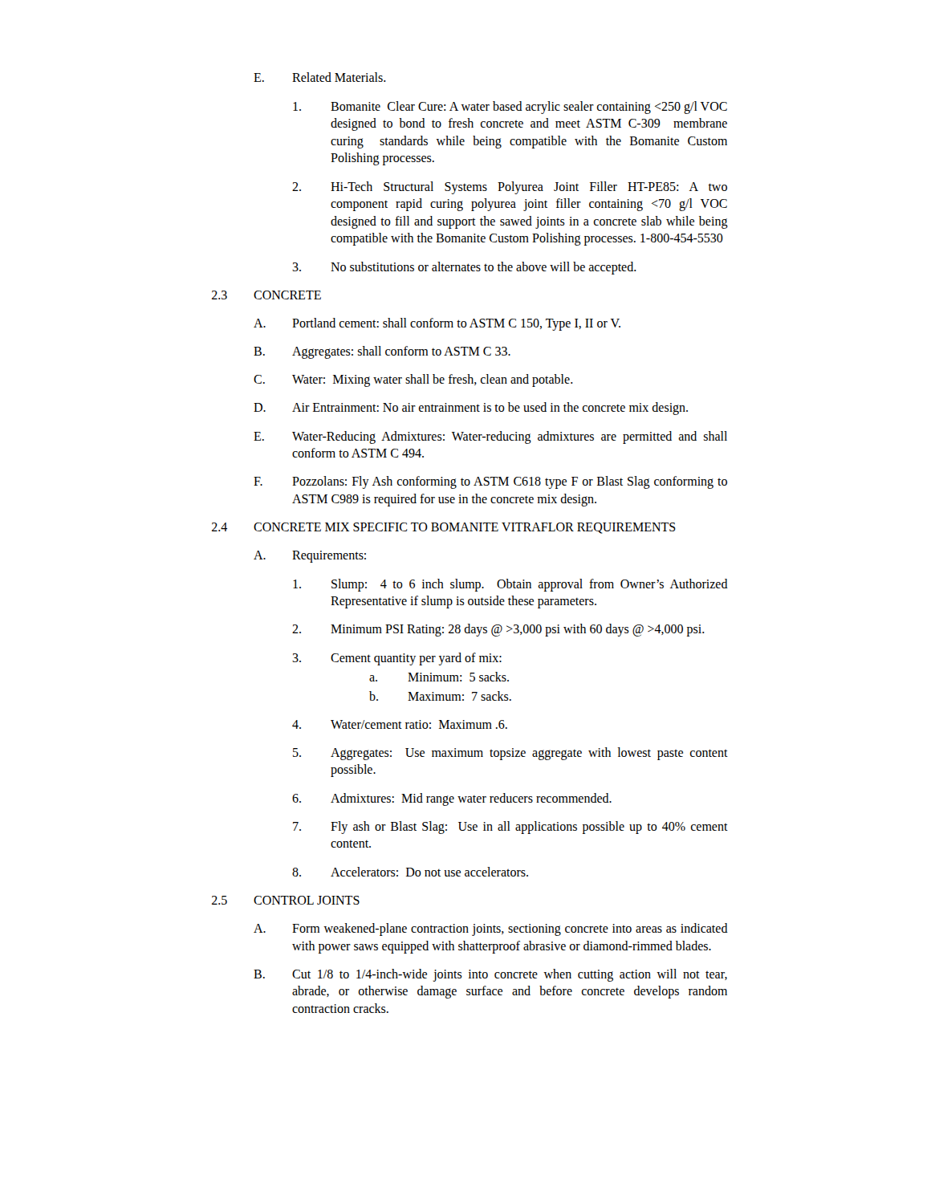E.
Related Materials.
1.
Bomanite Clear Cure: A water based acrylic sealer containing <250 g/l VOC designed to bond to fresh concrete and meet ASTM C-309 membrane curing standards while being compatible with the Bomanite Custom Polishing processes.
2.
Hi-Tech Structural Systems Polyurea Joint Filler HT-PE85: A two component rapid curing polyurea joint filler containing <70 g/l VOC designed to fill and support the sawed joints in a concrete slab while being compatible with the Bomanite Custom Polishing processes. 1-800-454-5530
3.
No substitutions or alternates to the above will be accepted.
2.3
CONCRETE
A.
Portland cement: shall conform to ASTM C 150, Type I, II or V.
B.
Aggregates: shall conform to ASTM C 33.
C.
Water: Mixing water shall be fresh, clean and potable.
D.
Air Entrainment: No air entrainment is to be used in the concrete mix design.
E.
Water-Reducing Admixtures: Water-reducing admixtures are permitted and shall conform to ASTM C 494.
F.
Pozzolans: Fly Ash conforming to ASTM C618 type F or Blast Slag conforming to ASTM C989 is required for use in the concrete mix design.
2.4
CONCRETE MIX SPECIFIC TO BOMANITE VITRAFLOR REQUIREMENTS
A.
Requirements:
1.
Slump: 4 to 6 inch slump. Obtain approval from Owner’s Authorized Representative if slump is outside these parameters.
2.
Minimum PSI Rating: 28 days @ >3,000 psi with 60 days @ >4,000 psi.
3.
Cement quantity per yard of mix:
a.
Minimum: 5 sacks.
b.
Maximum: 7 sacks.
4.
Water/cement ratio: Maximum .6.
5.
Aggregates: Use maximum topsize aggregate with lowest paste content possible.
6.
Admixtures: Mid range water reducers recommended.
7.
Fly ash or Blast Slag: Use in all applications possible up to 40% cement content.
8.
Accelerators: Do not use accelerators.
2.5
CONTROL JOINTS
A.
Form weakened-plane contraction joints, sectioning concrete into areas as indicated with power saws equipped with shatterproof abrasive or diamond-rimmed blades.
B.
Cut 1/8 to 1/4-inch-wide joints into concrete when cutting action will not tear, abrade, or otherwise damage surface and before concrete develops random contraction cracks.